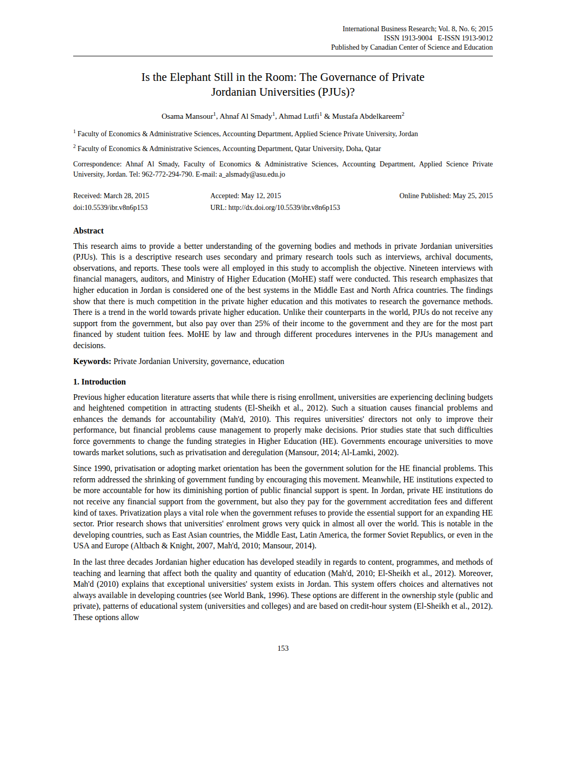International Business Research; Vol. 8, No. 6; 2015 ISSN 1913-9004 E-ISSN 1913-9012 Published by Canadian Center of Science and Education
Is the Elephant Still in the Room: The Governance of Private
Jordanian Universities (PJUs)?
Osama Mansour1, Ahnaf Al Smady1, Ahmad Lutfi1 & Mustafa Abdelkareem2
1 Faculty of Economics & Administrative Sciences, Accounting Department, Applied Science Private University, Jordan
2 Faculty of Economics & Administrative Sciences, Accounting Department, Qatar University, Doha, Qatar
Correspondence: Ahnaf Al Smady, Faculty of Economics & Administrative Sciences, Accounting Department, Applied Science Private University, Jordan. Tel: 962-772-294-790. E-mail: a_alsmady@asu.edu.jo
| Received: March 28, 2015 | Accepted: May 12, 2015 | Online Published: May 25, 2015 |
| doi:10.5539/ibr.v8n6p153 | URL: http://dx.doi.org/10.5539/ibr.v8n6p153 |
Abstract
This research aims to provide a better understanding of the governing bodies and methods in private Jordanian universities (PJUs). This is a descriptive research uses secondary and primary research tools such as interviews, archival documents, observations, and reports. These tools were all employed in this study to accomplish the objective. Nineteen interviews with financial managers, auditors, and Ministry of Higher Education (MoHE) staff were conducted. This research emphasizes that higher education in Jordan is considered one of the best systems in the Middle East and North Africa countries. The findings show that there is much competition in the private higher education and this motivates to research the governance methods. There is a trend in the world towards private higher education. Unlike their counterparts in the world, PJUs do not receive any support from the government, but also pay over than 25% of their income to the government and they are for the most part financed by student tuition fees. MoHE by law and through different procedures intervenes in the PJUs management and decisions.
Keywords: Private Jordanian University, governance, education
1. Introduction
Previous higher education literature asserts that while there is rising enrollment, universities are experiencing declining budgets and heightened competition in attracting students (El-Sheikh et al., 2012). Such a situation causes financial problems and enhances the demands for accountability (Mah'd, 2010). This requires universities' directors not only to improve their performance, but financial problems cause management to properly make decisions. Prior studies state that such difficulties force governments to change the funding strategies in Higher Education (HE). Governments encourage universities to move towards market solutions, such as privatisation and deregulation (Mansour, 2014; Al-Lamki, 2002).
Since 1990, privatisation or adopting market orientation has been the government solution for the HE financial problems. This reform addressed the shrinking of government funding by encouraging this movement. Meanwhile, HE institutions expected to be more accountable for how its diminishing portion of public financial support is spent. In Jordan, private HE institutions do not receive any financial support from the government, but also they pay for the government accreditation fees and different kind of taxes. Privatization plays a vital role when the government refuses to provide the essential support for an expanding HE sector. Prior research shows that universities' enrolment grows very quick in almost all over the world. This is notable in the developing countries, such as East Asian countries, the Middle East, Latin America, the former Soviet Republics, or even in the USA and Europe (Altbach & Knight, 2007, Mah'd, 2010; Mansour, 2014).
In the last three decades Jordanian higher education has developed steadily in regards to content, programmes, and methods of teaching and learning that affect both the quality and quantity of education (Mah'd, 2010; El-Sheikh et al., 2012). Moreover, Mah'd (2010) explains that exceptional universities' system exists in Jordan. This system offers choices and alternatives not always available in developing countries (see World Bank, 1996). These options are different in the ownership style (public and private), patterns of educational system (universities and colleges) and are based on credit-hour system (El-Sheikh et al., 2012). These options allow
153